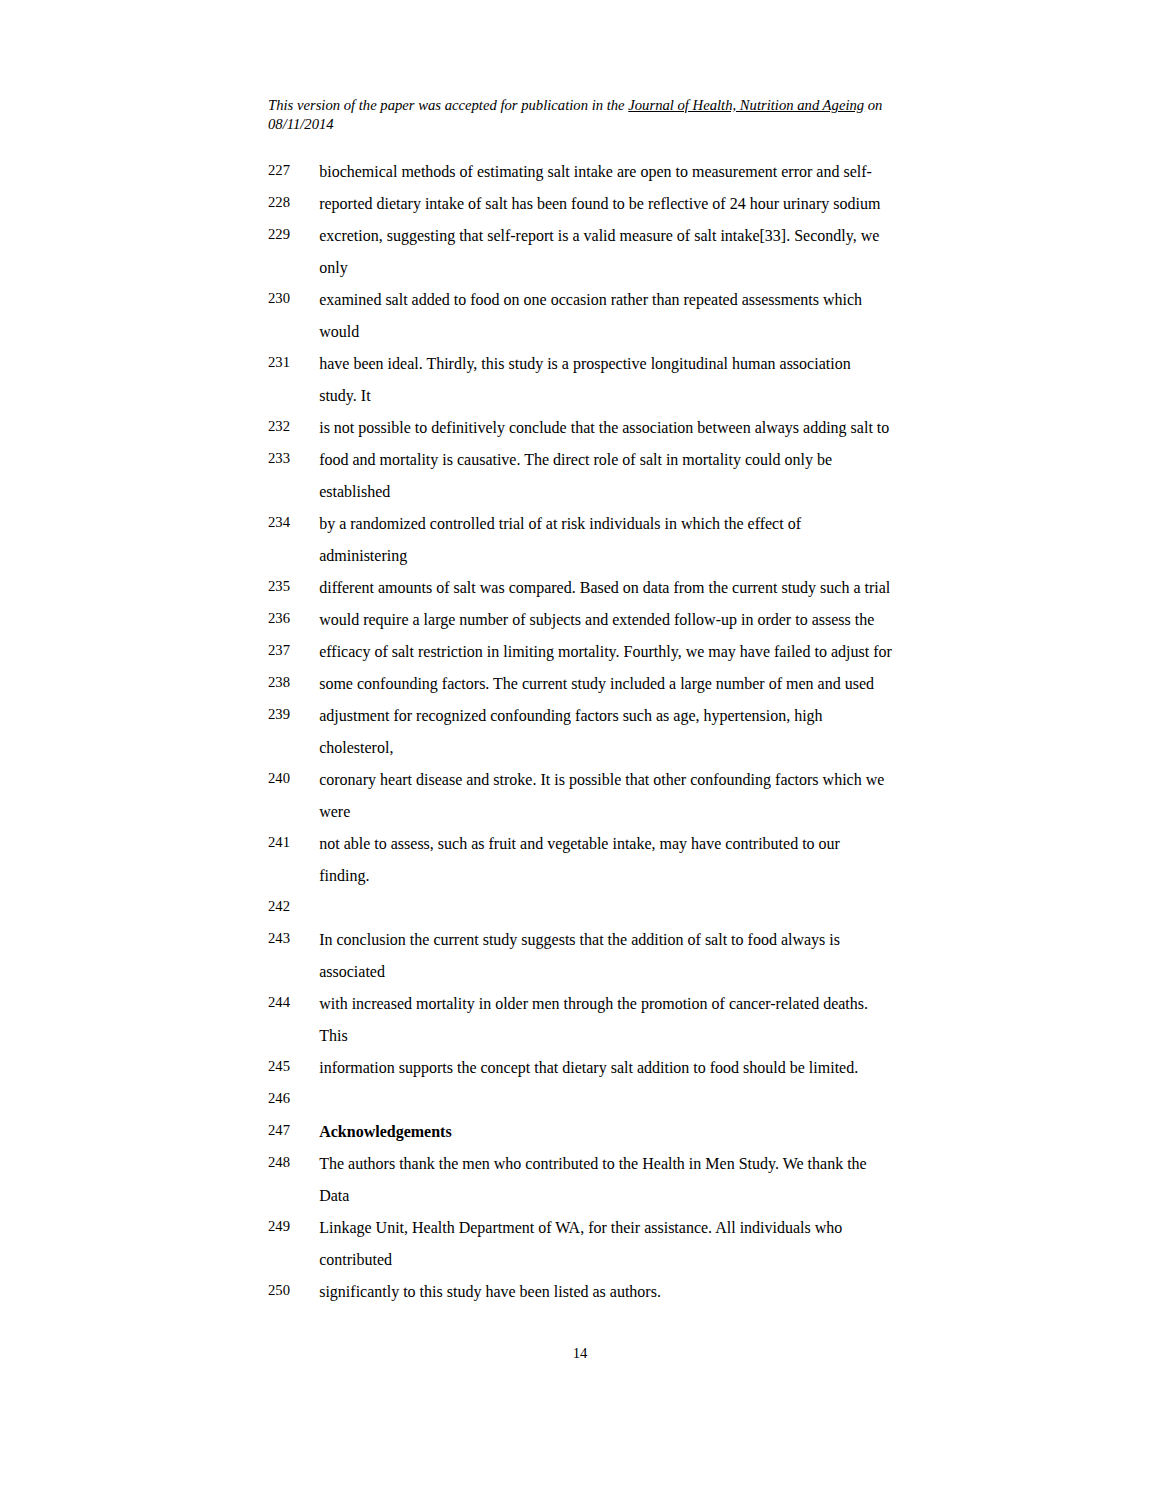This version of the paper was accepted for publication in the Journal of Health, Nutrition and Ageing on 08/11/2014
biochemical methods of estimating salt intake are open to measurement error and self-
reported dietary intake of salt has been found to be reflective of 24 hour urinary sodium
excretion, suggesting that self-report is a valid measure of salt intake[33]. Secondly, we only
examined salt added to food on one occasion rather than repeated assessments which would
have been ideal. Thirdly, this study is a prospective longitudinal human association study. It
is not possible to definitively conclude that the association between always adding salt to
food and mortality is causative. The direct role of salt in mortality could only be established
by a randomized controlled trial of at risk individuals in which the effect of administering
different amounts of salt was compared. Based on data from the current study such a trial
would require a large number of subjects and extended follow-up in order to assess the
efficacy of salt restriction in limiting mortality. Fourthly, we may have failed to adjust for
some confounding factors. The current study included a large number of men and used
adjustment for recognized confounding factors such as age, hypertension, high cholesterol,
coronary heart disease and stroke. It is possible that other confounding factors which we were
not able to assess, such as fruit and vegetable intake, may have contributed to our finding.
In conclusion the current study suggests that the addition of salt to food always is associated
with increased mortality in older men through the promotion of cancer-related deaths. This
information supports the concept that dietary salt addition to food should be limited.
Acknowledgements
The authors thank the men who contributed to the Health in Men Study. We thank the Data
Linkage Unit, Health Department of WA, for their assistance. All individuals who contributed
significantly to this study have been listed as authors.
14